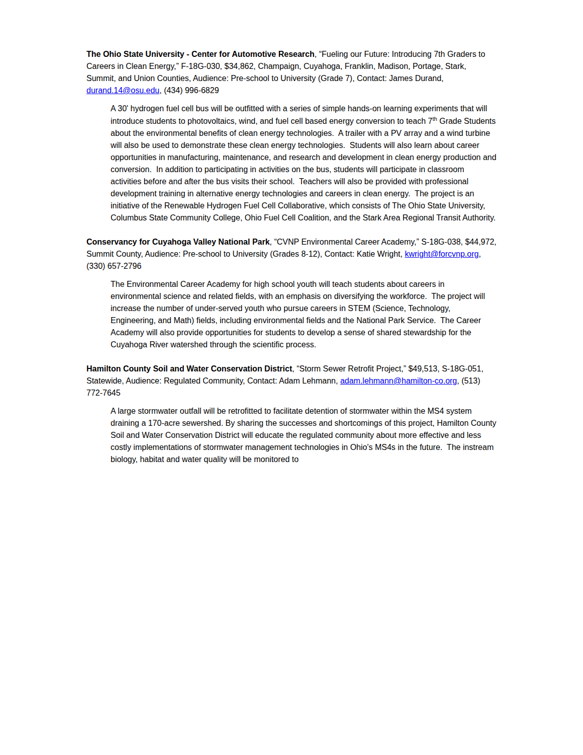The Ohio State University - Center for Automotive Research, “Fueling our Future: Introducing 7th Graders to Careers in Clean Energy,” F-18G-030, $34,862, Champaign, Cuyahoga, Franklin, Madison, Portage, Stark, Summit, and Union Counties, Audience: Pre-school to University (Grade 7), Contact: James Durand, durand.14@osu.edu, (434) 996-6829
A 30' hydrogen fuel cell bus will be outfitted with a series of simple hands-on learning experiments that will introduce students to photovoltaics, wind, and fuel cell based energy conversion to teach 7th Grade Students about the environmental benefits of clean energy technologies. A trailer with a PV array and a wind turbine will also be used to demonstrate these clean energy technologies. Students will also learn about career opportunities in manufacturing, maintenance, and research and development in clean energy production and conversion. In addition to participating in activities on the bus, students will participate in classroom activities before and after the bus visits their school. Teachers will also be provided with professional development training in alternative energy technologies and careers in clean energy. The project is an initiative of the Renewable Hydrogen Fuel Cell Collaborative, which consists of The Ohio State University, Columbus State Community College, Ohio Fuel Cell Coalition, and the Stark Area Regional Transit Authority.
Conservancy for Cuyahoga Valley National Park, “CVNP Environmental Career Academy,” S-18G-038, $44,972, Summit County, Audience: Pre-school to University (Grades 8-12), Contact: Katie Wright, kwright@forcvnp.org, (330) 657-2796
The Environmental Career Academy for high school youth will teach students about careers in environmental science and related fields, with an emphasis on diversifying the workforce. The project will increase the number of under-served youth who pursue careers in STEM (Science, Technology, Engineering, and Math) fields, including environmental fields and the National Park Service. The Career Academy will also provide opportunities for students to develop a sense of shared stewardship for the Cuyahoga River watershed through the scientific process.
Hamilton County Soil and Water Conservation District, “Storm Sewer Retrofit Project,” $49,513, S-18G-051, Statewide, Audience: Regulated Community, Contact: Adam Lehmann, adam.lehmann@hamilton-co.org, (513) 772-7645
A large stormwater outfall will be retrofitted to facilitate detention of stormwater within the MS4 system draining a 170-acre sewershed. By sharing the successes and shortcomings of this project, Hamilton County Soil and Water Conservation District will educate the regulated community about more effective and less costly implementations of stormwater management technologies in Ohio's MS4s in the future. The instream biology, habitat and water quality will be monitored to